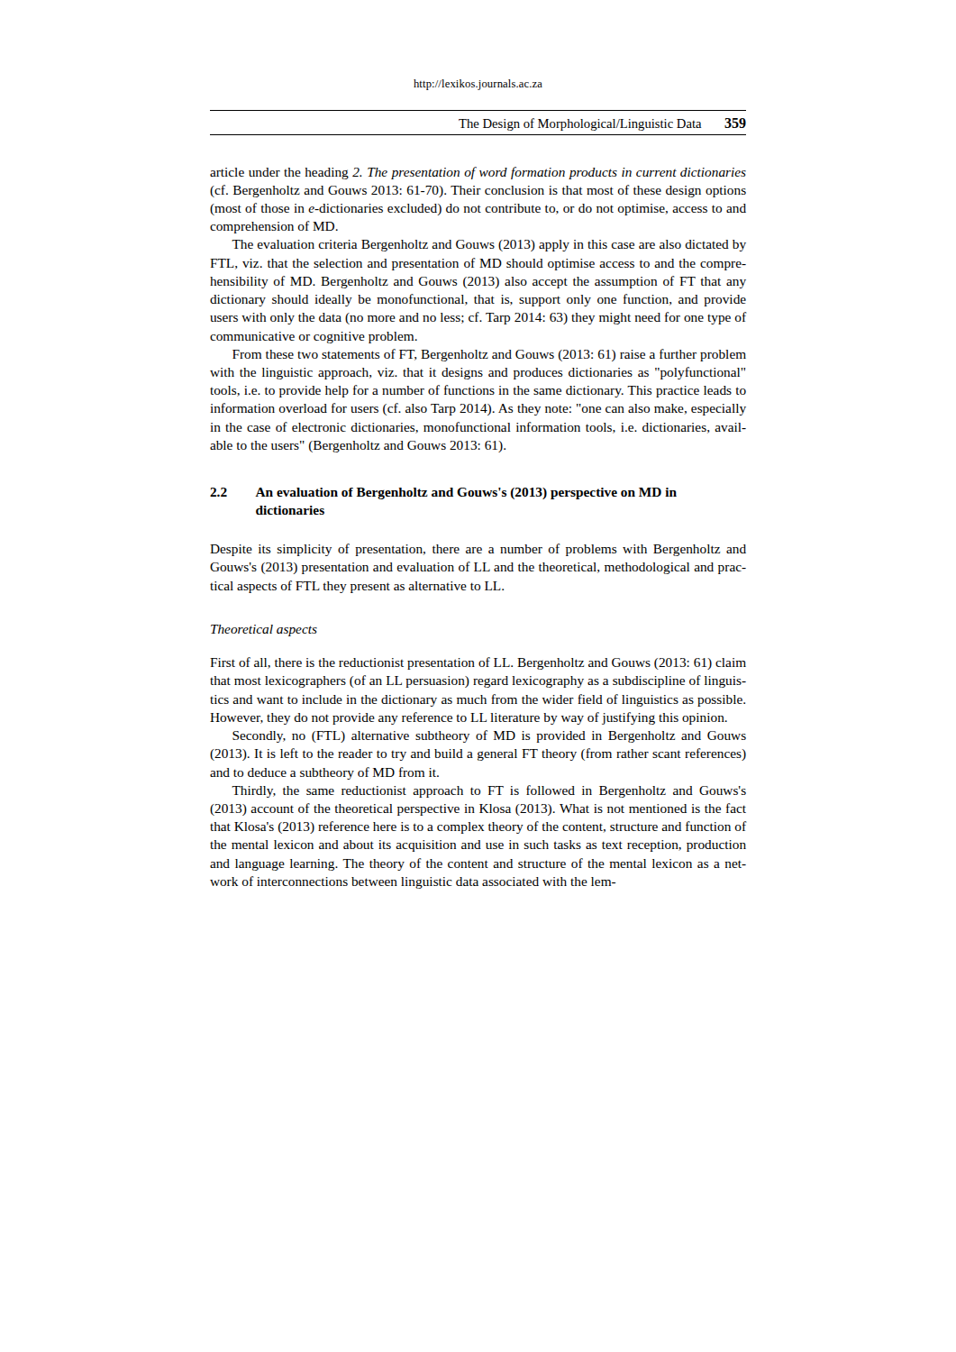http://lexikos.journals.ac.za
The Design of Morphological/Linguistic Data 359
article under the heading 2. The presentation of word formation products in current dictionaries (cf. Bergenholtz and Gouws 2013: 61-70). Their conclusion is that most of these design options (most of those in e-dictionaries excluded) do not contribute to, or do not optimise, access to and comprehension of MD.
The evaluation criteria Bergenholtz and Gouws (2013) apply in this case are also dictated by FTL, viz. that the selection and presentation of MD should optimise access to and the comprehensibility of MD. Bergenholtz and Gouws (2013) also accept the assumption of FT that any dictionary should ideally be monofunctional, that is, support only one function, and provide users with only the data (no more and no less; cf. Tarp 2014: 63) they might need for one type of communicative or cognitive problem.
From these two statements of FT, Bergenholtz and Gouws (2013: 61) raise a further problem with the linguistic approach, viz. that it designs and produces dictionaries as "polyfunctional" tools, i.e. to provide help for a number of functions in the same dictionary. This practice leads to information overload for users (cf. also Tarp 2014). As they note: "one can also make, especially in the case of electronic dictionaries, monofunctional information tools, i.e. dictionaries, available to the users" (Bergenholtz and Gouws 2013: 61).
2.2 An evaluation of Bergenholtz and Gouws's (2013) perspective on MD in dictionaries
Despite its simplicity of presentation, there are a number of problems with Bergenholtz and Gouws's (2013) presentation and evaluation of LL and the theoretical, methodological and practical aspects of FTL they present as alternative to LL.
Theoretical aspects
First of all, there is the reductionist presentation of LL. Bergenholtz and Gouws (2013: 61) claim that most lexicographers (of an LL persuasion) regard lexicography as a subdiscipline of linguistics and want to include in the dictionary as much from the wider field of linguistics as possible. However, they do not provide any reference to LL literature by way of justifying this opinion.
Secondly, no (FTL) alternative subtheory of MD is provided in Bergenholtz and Gouws (2013). It is left to the reader to try and build a general FT theory (from rather scant references) and to deduce a subtheory of MD from it.
Thirdly, the same reductionist approach to FT is followed in Bergenholtz and Gouws's (2013) account of the theoretical perspective in Klosa (2013). What is not mentioned is the fact that Klosa's (2013) reference here is to a complex theory of the content, structure and function of the mental lexicon and about its acquisition and use in such tasks as text reception, production and language learning. The theory of the content and structure of the mental lexicon as a network of interconnections between linguistic data associated with the lem-